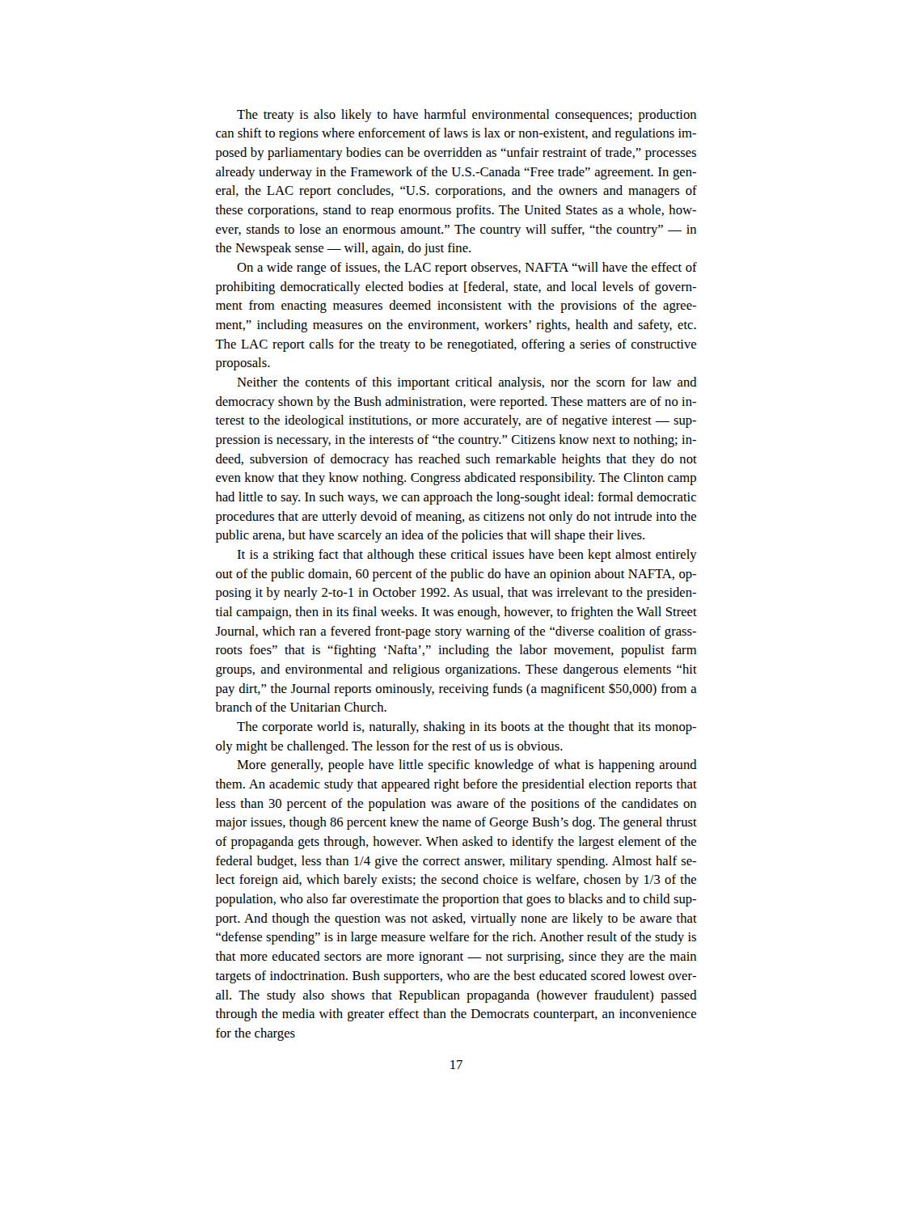The treaty is also likely to have harmful environmental consequences; production can shift to regions where enforcement of laws is lax or non-existent, and regulations imposed by parliamentary bodies can be overridden as “unfair restraint of trade,” processes already underway in the Framework of the U.S.-Canada “Free trade” agreement. In general, the LAC report concludes, “U.S. corporations, and the owners and managers of these corporations, stand to reap enormous profits. The United States as a whole, however, stands to lose an enormous amount.” The country will suffer, “the country” — in the Newspeak sense — will, again, do just fine.
On a wide range of issues, the LAC report observes, NAFTA “will have the effect of prohibiting democratically elected bodies at [federal, state, and local levels of government from enacting measures deemed inconsistent with the provisions of the agreement,” including measures on the environment, workers’ rights, health and safety, etc. The LAC report calls for the treaty to be renegotiated, offering a series of constructive proposals.
Neither the contents of this important critical analysis, nor the scorn for law and democracy shown by the Bush administration, were reported. These matters are of no interest to the ideological institutions, or more accurately, are of negative interest — suppression is necessary, in the interests of “the country.” Citizens know next to nothing; indeed, subversion of democracy has reached such remarkable heights that they do not even know that they know nothing. Congress abdicated responsibility. The Clinton camp had little to say. In such ways, we can approach the long-sought ideal: formal democratic procedures that are utterly devoid of meaning, as citizens not only do not intrude into the public arena, but have scarcely an idea of the policies that will shape their lives.
It is a striking fact that although these critical issues have been kept almost entirely out of the public domain, 60 percent of the public do have an opinion about NAFTA, opposing it by nearly 2-to-1 in October 1992. As usual, that was irrelevant to the presidential campaign, then in its final weeks. It was enough, however, to frighten the Wall Street Journal, which ran a fevered front-page story warning of the “diverse coalition of grass-roots foes” that is “fighting ‘Nafta’,” including the labor movement, populist farm groups, and environmental and religious organizations. These dangerous elements “hit pay dirt,” the Journal reports ominously, receiving funds (a magnificent $50,000) from a branch of the Unitarian Church.
The corporate world is, naturally, shaking in its boots at the thought that its monopoly might be challenged. The lesson for the rest of us is obvious.
More generally, people have little specific knowledge of what is happening around them. An academic study that appeared right before the presidential election reports that less than 30 percent of the population was aware of the positions of the candidates on major issues, though 86 percent knew the name of George Bush’s dog. The general thrust of propaganda gets through, however. When asked to identify the largest element of the federal budget, less than 1/4 give the correct answer, military spending. Almost half select foreign aid, which barely exists; the second choice is welfare, chosen by 1/3 of the population, who also far overestimate the proportion that goes to blacks and to child support. And though the question was not asked, virtually none are likely to be aware that “defense spending” is in large measure welfare for the rich. Another result of the study is that more educated sectors are more ignorant — not surprising, since they are the main targets of indoctrination. Bush supporters, who are the best educated scored lowest overall. The study also shows that Republican propaganda (however fraudulent) passed through the media with greater effect than the Democrats counterpart, an inconvenience for the charges
17